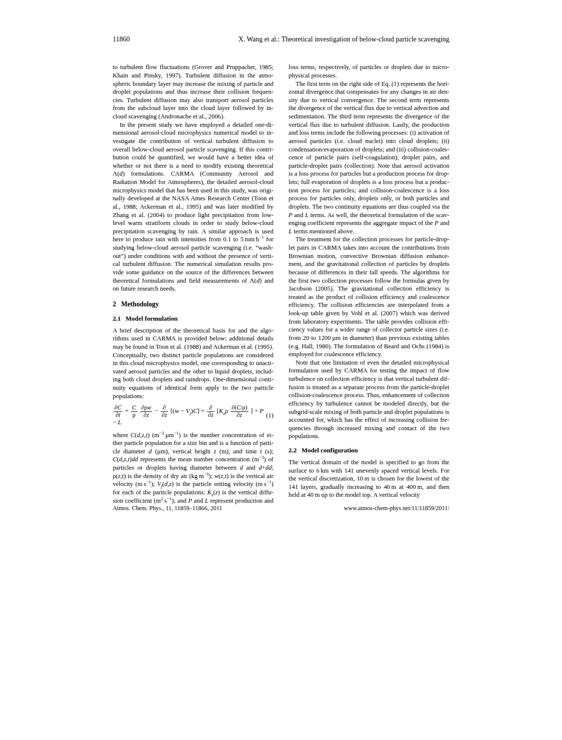11860 X. Wang et al.: Theoretical investigation of below-cloud particle scavenging
to turbulent flow fluctuations (Grover and Pruppacher, 1985; Khain and Pinsky, 1997). Turbulent diffusion in the atmospheric boundary layer may increase the mixing of particle and droplet populations and thus increase their collision frequencies. Turbulent diffusion may also transport aerosol particles from the subcloud layer into the cloud layer followed by in-cloud scavenging (Andronache et al., 2006).
In the present study we have employed a detailed one-dimensional aerosol-cloud microphysics numerical model to investigate the contribution of vertical turbulent diffusion to overall below-cloud aerosol particle scavenging. If this contribution could be quantified, we would have a better idea of whether or not there is a need to modify existing theoretical Λ(d) formulations. CARMA (Community Aerosol and Radiation Model for Atmospheres), the detailed aerosol-cloud microphysics model that has been used in this study, was originally developed at the NASA Ames Research Center (Toon et al., 1988; Ackerman et al., 1995) and was later modified by Zhang et al. (2004) to produce light precipitation from low-level warm stratiform clouds in order to study below-cloud precipitation scavenging by rain. A similar approach is used here to produce rain with intensities from 0.1 to 5 mm h−1 for studying below-cloud aerosol particle scavenging (i.e. “wash-out”) under conditions with and without the presence of vertical turbulent diffusion. The numerical simulation results provide some guidance on the source of the differences between theoretical formulations and field measurements of Λ(d) and on future research needs.
2 Methodology
2.1 Model formulation
A brief description of the theoretical basis for and the algorithms used in CARMA is provided below; additional details may be found in Toon et al. (1988) and Ackerman et al. (1995). Conceptually, two distinct particle populations are considered in this cloud microphysics model, one corresponding to unactivated aerosol particles and the other to liquid droplets, including both cloud droplets and raindrops. One-dimensional continuity equations of identical form apply to the two particle populations:
∂C∂t = Cρ ∂ρw∂z − ∂∂z [(w − Vf)C] + ∂∂z [Kzρ ∂(C/ρ)∂z ] + P − L (1)
where C(d,z,t) (m−3 µm−1) is the number concentration of either particle population for a size bin and is a function of particle diameter d (µm), vertical height z (m), and time t (s); C(d,z,t)dd represents the mean number concentration (m−3) of particles or droplets having diameter between d and d+dd; ρ(z,t) is the density of dry air (kg m−3); w(z,t) is the vertical air velocity (m s−1); Vf(d,z) is the particle setting velocity (m s−1) for each of the particle populations; Kz(z) is the vertical diffusion coefficient (m2 s−1); and P and L represent production and loss terms, respectively, of particles or droplets due to microphysical processes.
The first term on the right side of Eq. (1) represents the horizontal divergence that compensates for any changes in air density due to vertical convergence. The second term represents the divergence of the vertical flux due to vertical advection and sedimentation. The third term represents the divergence of the vertical flux due to turbulent diffusion. Lastly, the production and loss terms include the following processes: (i) activation of aerosol particles (i.e. cloud nuclei) into cloud droplets; (ii) condensation/evaporation of droplets; and (iii) collision-coalescence of particle pairs (self-coagulation), droplet pairs, and particle-droplet pairs (collection). Note that aerosol activation is a loss process for particles but a production process for droplets; full evaporation of droplets is a loss process but a production process for particles; and collision-coalescence is a loss process for particles only, droplets only, or both particles and droplets. The two continuity equations are thus coupled via the P and L terms. As well, the theoretical formulation of the scavenging coefficient represents the aggregate impact of the P and L terms mentioned above.
The treatment for the collection processes for particle-droplet pairs in CARMA takes into account the contributions from Brownian motion, convective Brownian diffusion enhancement, and the gravitational collection of particles by droplets because of differences in their fall speeds. The algorithms for the first two collection processes follow the formulas given by Jacobson (2005). The gravitational collection efficiency is treated as the product of collision efficiency and coalescence efficiency. The collision efficiencies are interpolated from a look-up table given by Vohl et al. (2007) which was derived from laboratory experiments. The table provides collision efficiency values for a wider range of collector particle sizes (i.e. from 20 to 1200 µm in diameter) than previous existing tables (e.g. Hall, 1980). The formulation of Beard and Ochs (1984) is employed for coalescence efficiency.
Note that one limitation of even the detailed microphysical formulation used by CARMA for testing the impact of flow turbulence on collection efficiency is that vertical turbulent diffusion is treated as a separate process from the particle-droplet collision-coalescence process. Thus, enhancement of collection efficiency by turbulence cannot be modeled directly, but the subgrid-scale mixing of both particle and droplet populations is accounted for, which has the effect of increasing collision frequencies through increased mixing and contact of the two populations.
2.2 Model configuration
The vertical domain of the model is specified to go from the surface to 6 km with 141 unevenly spaced vertical levels. For the vertical discretization, 10 m is chosen for the lowest of the 141 layers, gradually increasing to 40 m at 400 m, and then held at 40 m up to the model top. A vertical velocity
Atmos. Chem. Phys., 11, 11859–11866, 2011 www.atmos-chem-phys.net/11/11859/2011/